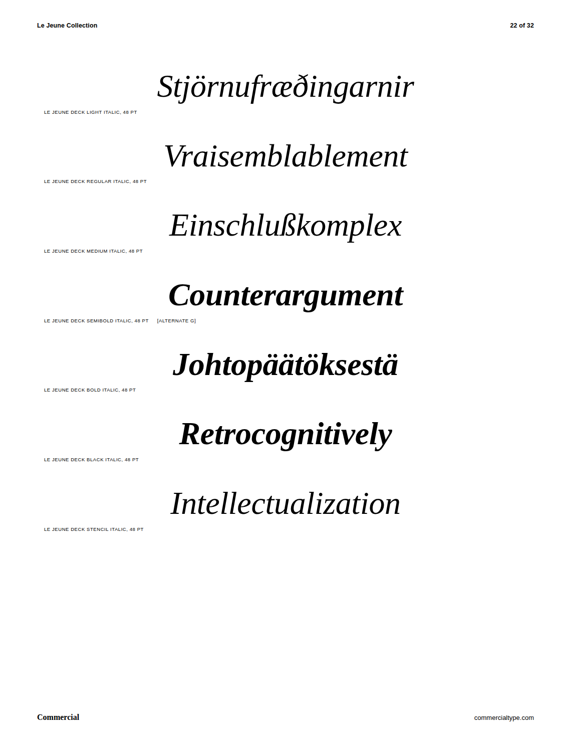Le Jeune Collection
22 of 32
Stjörnufræðingarnir
Le Jeune Deck Light Italic, 48 pt
Vraisemblablement
Le Jeune Deck Regular Italic, 48 pt
Einschlußkomplex
Le Jeune Deck Medium Italic, 48 pt
Counterargument
Le Jeune Deck Semibold Italic, 48 pt [Alternate g]
Johtopäätöksestä
Le Jeune Deck Bold Italic, 48 pt
Retrocognitively
Le Jeune Deck Black Italic, 48 pt
Intellectualization
Le Jeune Deck Stencil Italic, 48 pt
Commercial
commercialtype.com